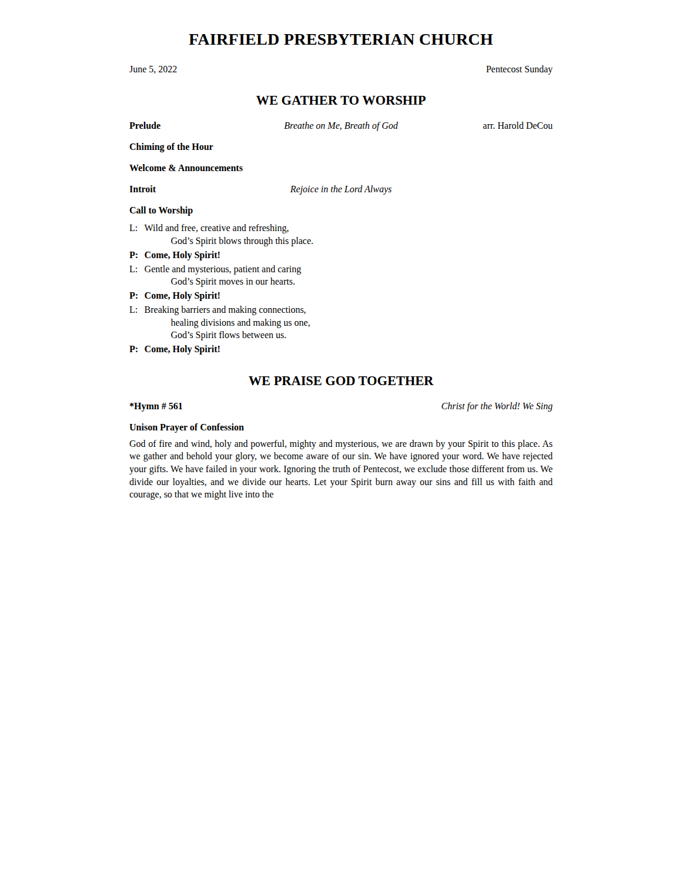FAIRFIELD PRESBYTERIAN CHURCH
June 5, 2022 Pentecost Sunday
WE GATHER TO WORSHIP
Prelude Breathe on Me, Breath of God arr. Harold DeCou
Chiming of the Hour
Welcome & Announcements
Introit Rejoice in the Lord Always
Call to Worship
L: Wild and free, creative and refreshing,God’s Spirit blows through this place.
P: Come, Holy Spirit!
L: Gentle and mysterious, patient and caringGod’s Spirit moves in our hearts.
P: Come, Holy Spirit!
L: Breaking barriers and making connections,healing divisions and making us one, God’s Spirit flows between us.
P: Come, Holy Spirit!
WE PRAISE GOD TOGETHER
*Hymn # 561 Christ for the World! We Sing
Unison Prayer of Confession
God of fire and wind, holy and powerful, mighty and mysterious, we are drawn by your Spirit to this place. As we gather and behold your glory, we become aware of our sin. We have ignored your word. We have rejected your gifts. We have failed in your work. Ignoring the truth of Pentecost, we exclude those different from us. We divide our loyalties, and we divide our hearts. Let your Spirit burn away our sins and fill us with faith and courage, so that we might live into the